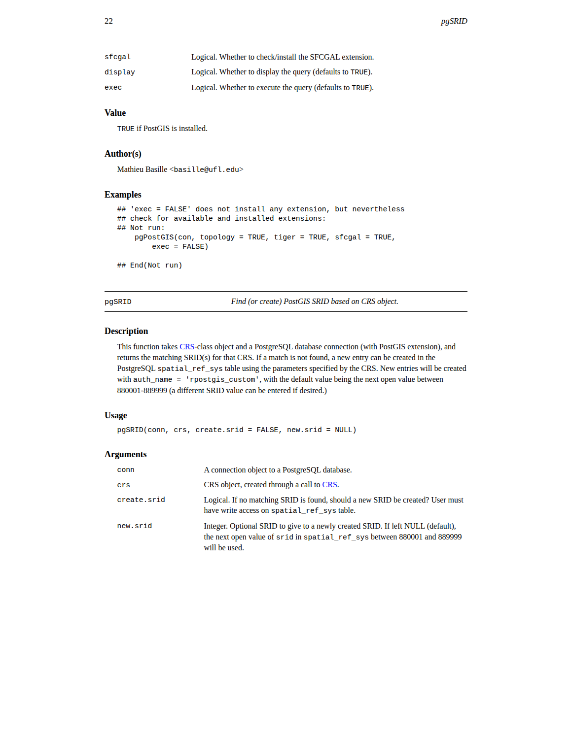22 pgSRID
sfcgal
Logical. Whether to check/install the SFCGAL extension.
display
Logical. Whether to display the query (defaults to TRUE).
exec
Logical. Whether to execute the query (defaults to TRUE).
Value
TRUE if PostGIS is installed.
Author(s)
Mathieu Basille <basille@ufl.edu>
Examples
## 'exec = FALSE' does not install any extension, but nevertheless
## check for available and installed extensions:
## Not run:
    pgPostGIS(con, topology = TRUE, tiger = TRUE, sfcgal = TRUE,
        exec = FALSE)

## End(Not run)
pgSRID Find (or create) PostGIS SRID based on CRS object.
Description
This function takes CRS-class object and a PostgreSQL database connection (with PostGIS extension), and returns the matching SRID(s) for that CRS. If a match is not found, a new entry can be created in the PostgreSQL spatial_ref_sys table using the parameters specified by the CRS. New entries will be created with auth_name = 'rpostgis_custom', with the default value being the next open value between 880001-889999 (a different SRID value can be entered if desired.)
Usage
pgSRID(conn, crs, create.srid = FALSE, new.srid = NULL)
Arguments
conn
A connection object to a PostgreSQL database.
crs
CRS object, created through a call to CRS.
create.srid
Logical. If no matching SRID is found, should a new SRID be created? User must have write access on spatial_ref_sys table.
new.srid
Integer. Optional SRID to give to a newly created SRID. If left NULL (default), the next open value of srid in spatial_ref_sys between 880001 and 889999 will be used.